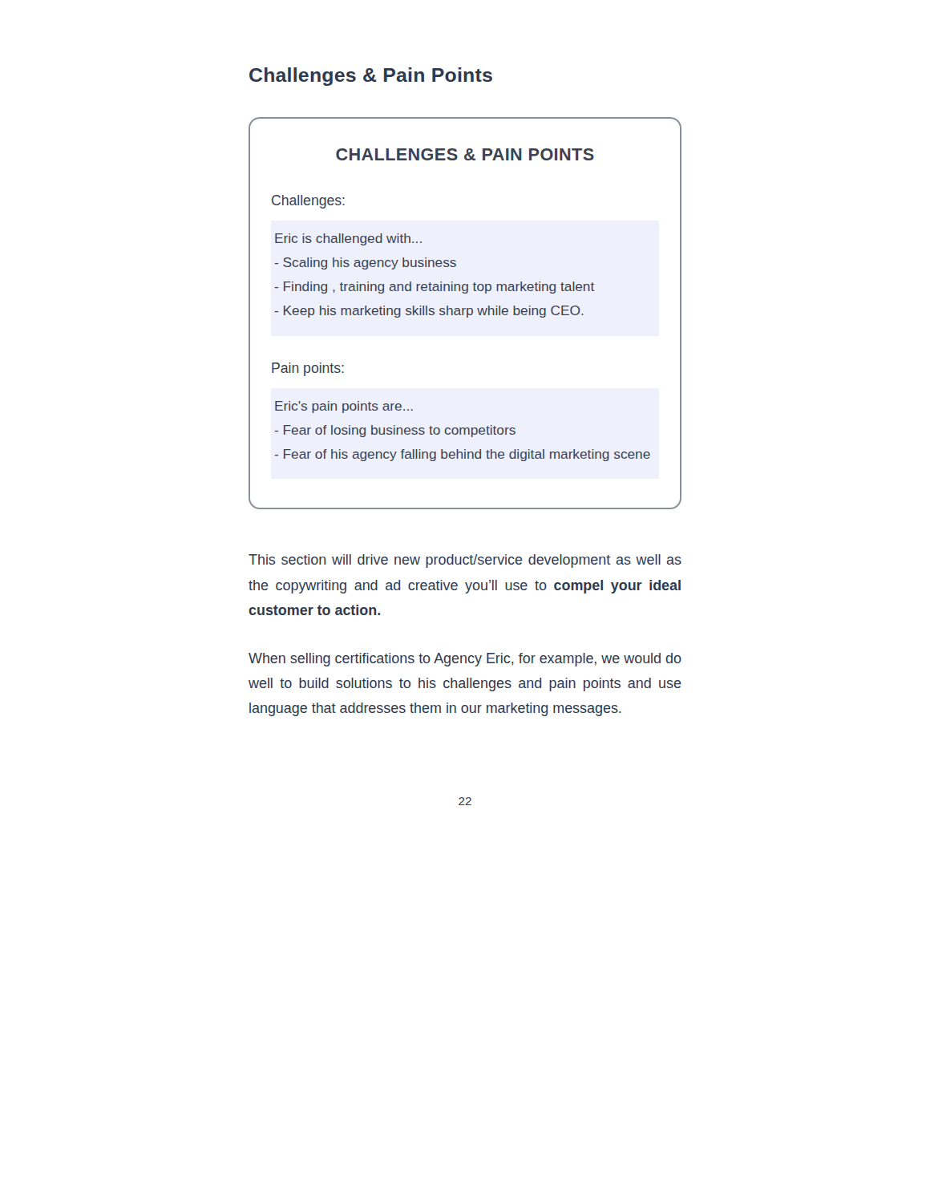Challenges & Pain Points
CHALLENGES & PAIN POINTS
Challenges:
Eric is challenged with...
- Scaling his agency business
- Finding , training and retaining top marketing talent
- Keep his marketing skills sharp while being CEO.
Pain points:
Eric's pain points are...
- Fear of losing business to competitors
- Fear of his agency falling behind the digital marketing scene
This section will drive new product/service development as well as the copywriting and ad creative you’ll use to compel your ideal customer to action.
When selling certifications to Agency Eric, for example, we would do well to build solutions to his challenges and pain points and use language that addresses them in our marketing messages.
22